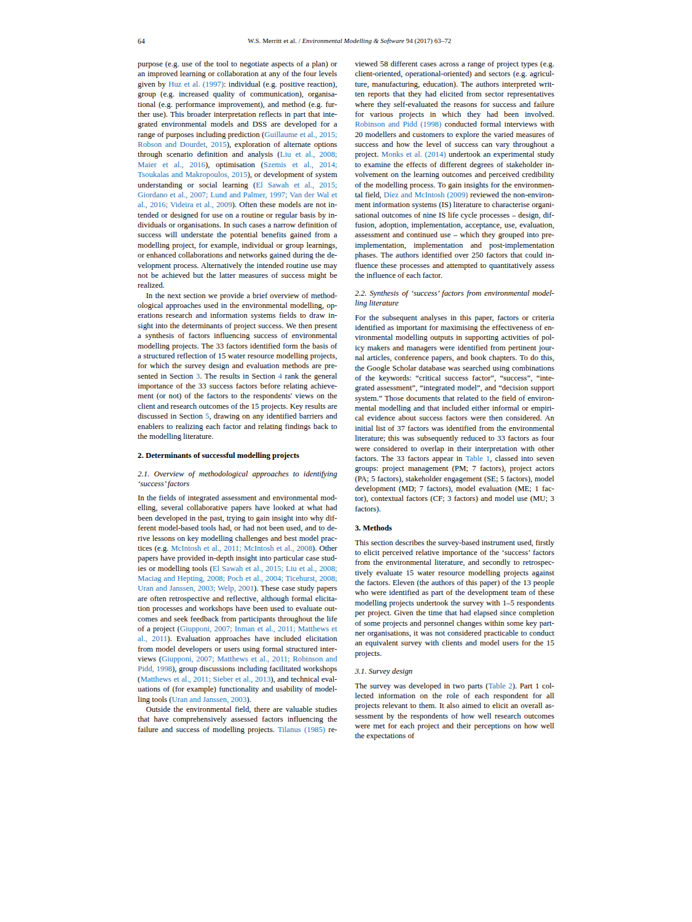64
W.S. Merritt et al. / Environmental Modelling & Software 94 (2017) 63–72
purpose (e.g. use of the tool to negotiate aspects of a plan) or an improved learning or collaboration at any of the four levels given by Huz et al. (1997): individual (e.g. positive reaction), group (e.g. increased quality of communication), organisational (e.g. performance improvement), and method (e.g. further use). This broader interpretation reflects in part that integrated environmental models and DSS are developed for a range of purposes including prediction (Guillaume et al., 2015; Robson and Dourdet, 2015), exploration of alternate options through scenario definition and analysis (Liu et al., 2008; Maier et al., 2016), optimisation (Szemis et al., 2014; Tsoukalas and Makropoulos, 2015), or development of system understanding or social learning (El Sawah et al., 2015; Giordano et al., 2007; Lund and Palmer, 1997; Van der Wal et al., 2016; Videira et al., 2009). Often these models are not intended or designed for use on a routine or regular basis by individuals or organisations. In such cases a narrow definition of success will understate the potential benefits gained from a modelling project, for example, individual or group learnings, or enhanced collaborations and networks gained during the development process. Alternatively the intended routine use may not be achieved but the latter measures of success might be realized.
In the next section we provide a brief overview of methodological approaches used in the environmental modelling, operations research and information systems fields to draw insight into the determinants of project success. We then present a synthesis of factors influencing success of environmental modelling projects. The 33 factors identified form the basis of a structured reflection of 15 water resource modelling projects, for which the survey design and evaluation methods are presented in Section 3. The results in Section 4 rank the general importance of the 33 success factors before relating achievement (or not) of the factors to the respondents' views on the client and research outcomes of the 15 projects. Key results are discussed in Section 5, drawing on any identified barriers and enablers to realizing each factor and relating findings back to the modelling literature.
2. Determinants of successful modelling projects
2.1. Overview of methodological approaches to identifying ‘success’ factors
In the fields of integrated assessment and environmental modelling, several collaborative papers have looked at what had been developed in the past, trying to gain insight into why different model-based tools had, or had not been used, and to derive lessons on key modelling challenges and best model practices (e.g. McIntosh et al., 2011; McIntosh et al., 2008). Other papers have provided in-depth insight into particular case studies or modelling tools (El Sawah et al., 2015; Liu et al., 2008; Maciag and Hepting, 2008; Poch et al., 2004; Ticehurst, 2008; Uran and Janssen, 2003; Welp, 2001). These case study papers are often retrospective and reflective, although formal elicitation processes and workshops have been used to evaluate outcomes and seek feedback from participants throughout the life of a project (Giupponi, 2007; Inman et al., 2011; Matthews et al., 2011). Evaluation approaches have included elicitation from model developers or users using formal structured interviews (Giupponi, 2007; Matthews et al., 2011; Robinson and Pidd, 1998), group discussions including facilitated workshops (Matthews et al., 2011; Sieber et al., 2013), and technical evaluations of (for example) functionality and usability of modelling tools (Uran and Janssen, 2003).
Outside the environmental field, there are valuable studies that have comprehensively assessed factors influencing the failure and success of modelling projects. Tilanus (1985) reviewed 58 different cases across a range of project types (e.g. client-oriented, operational-oriented) and sectors (e.g. agriculture, manufacturing, education). The authors interpreted written reports that they had elicited from sector representatives where they self-evaluated the reasons for success and failure for various projects in which they had been involved. Robinson and Pidd (1998) conducted formal interviews with 20 modellers and customers to explore the varied measures of success and how the level of success can vary throughout a project. Monks et al. (2014) undertook an experimental study to examine the effects of different degrees of stakeholder involvement on the learning outcomes and perceived credibility of the modelling process. To gain insights for the environmental field, Díez and McIntosh (2009) reviewed the non-environment information systems (IS) literature to characterise organisational outcomes of nine IS life cycle processes – design, diffusion, adoption, implementation, acceptance, use, evaluation, assessment and continued use – which they grouped into pre-implementation, implementation and post-implementation phases. The authors identified over 250 factors that could influence these processes and attempted to quantitatively assess the influence of each factor.
2.2. Synthesis of ‘success’ factors from environmental modelling literature
For the subsequent analyses in this paper, factors or criteria identified as important for maximising the effectiveness of environmental modelling outputs in supporting activities of policy makers and managers were identified from pertinent journal articles, conference papers, and book chapters. To do this, the Google Scholar database was searched using combinations of the keywords: “critical success factor”, “success”, “integrated assessment”, “integrated model”, and “decision support system.” Those documents that related to the field of environmental modelling and that included either informal or empirical evidence about success factors were then considered. An initial list of 37 factors was identified from the environmental literature; this was subsequently reduced to 33 factors as four were considered to overlap in their interpretation with other factors. The 33 factors appear in Table 1, classed into seven groups: project management (PM; 7 factors), project actors (PA; 5 factors), stakeholder engagement (SE; 5 factors), model development (MD; 7 factors), model evaluation (ME; 1 factor), contextual factors (CF; 3 factors) and model use (MU; 3 factors).
3. Methods
This section describes the survey-based instrument used, firstly to elicit perceived relative importance of the ‘success’ factors from the environmental literature, and secondly to retrospectively evaluate 15 water resource modelling projects against the factors. Eleven (the authors of this paper) of the 13 people who were identified as part of the development team of these modelling projects undertook the survey with 1–5 respondents per project. Given the time that had elapsed since completion of some projects and personnel changes within some key partner organisations, it was not considered practicable to conduct an equivalent survey with clients and model users for the 15 projects.
3.1. Survey design
The survey was developed in two parts (Table 2). Part 1 collected information on the role of each respondent for all projects relevant to them. It also aimed to elicit an overall assessment by the respondents of how well research outcomes were met for each project and their perceptions on how well the expectations of